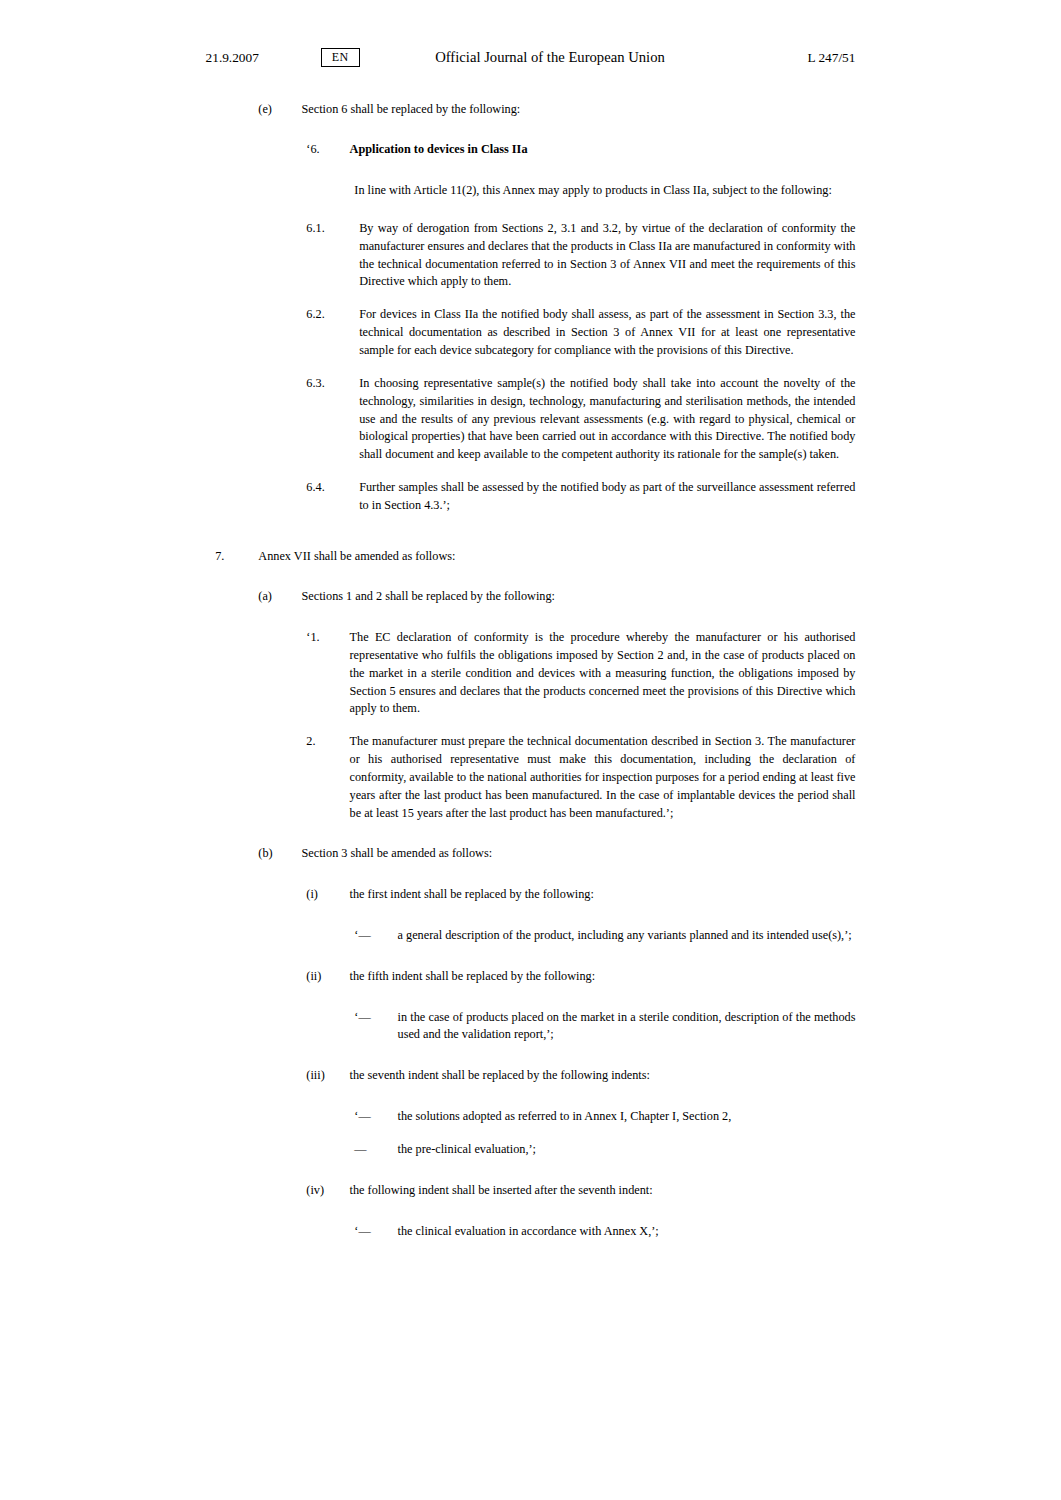21.9.2007
EN
Official Journal of the European Union
L 247/51
(e)
Section 6 shall be replaced by the following:
‘6.
Application to devices in Class IIa
In line with Article 11(2), this Annex may apply to products in Class IIa, subject to the following:
6.1.
By way of derogation from Sections 2, 3.1 and 3.2, by virtue of the declaration of conformity the manufacturer ensures and declares that the products in Class IIa are manufactured in conformity with the technical documentation referred to in Section 3 of Annex VII and meet the requirements of this Directive which apply to them.
6.2.
For devices in Class IIa the notified body shall assess, as part of the assessment in Section 3.3, the technical documentation as described in Section 3 of Annex VII for at least one representative sample for each device subcategory for compliance with the provisions of this Directive.
6.3.
In choosing representative sample(s) the notified body shall take into account the novelty of the technology, similarities in design, technology, manufacturing and sterilisation methods, the intended use and the results of any previous relevant assessments (e.g. with regard to physical, chemical or biological properties) that have been carried out in accordance with this Directive. The notified body shall document and keep available to the competent authority its rationale for the sample(s) taken.
6.4.
Further samples shall be assessed by the notified body as part of the surveillance assessment referred to in Section 4.3.’;
7.
Annex VII shall be amended as follows:
(a)
Sections 1 and 2 shall be replaced by the following:
‘1.
The EC declaration of conformity is the procedure whereby the manufacturer or his authorised representative who fulfils the obligations imposed by Section 2 and, in the case of products placed on the market in a sterile condition and devices with a measuring function, the obligations imposed by Section 5 ensures and declares that the products concerned meet the provisions of this Directive which apply to them.
2.
The manufacturer must prepare the technical documentation described in Section 3. The manufacturer or his authorised representative must make this documentation, including the declaration of conformity, available to the national authorities for inspection purposes for a period ending at least five years after the last product has been manufactured. In the case of implantable devices the period shall be at least 15 years after the last product has been manufactured.’;
(b)
Section 3 shall be amended as follows:
(i)
the first indent shall be replaced by the following:
‘—
a general description of the product, including any variants planned and its intended use(s),’;
(ii)
the fifth indent shall be replaced by the following:
‘—
in the case of products placed on the market in a sterile condition, description of the methods used and the validation report,’;
(iii)
the seventh indent shall be replaced by the following indents:
‘—
the solutions adopted as referred to in Annex I, Chapter I, Section 2,
—
the pre-clinical evaluation,’;
(iv)
the following indent shall be inserted after the seventh indent:
‘—
the clinical evaluation in accordance with Annex X,’;